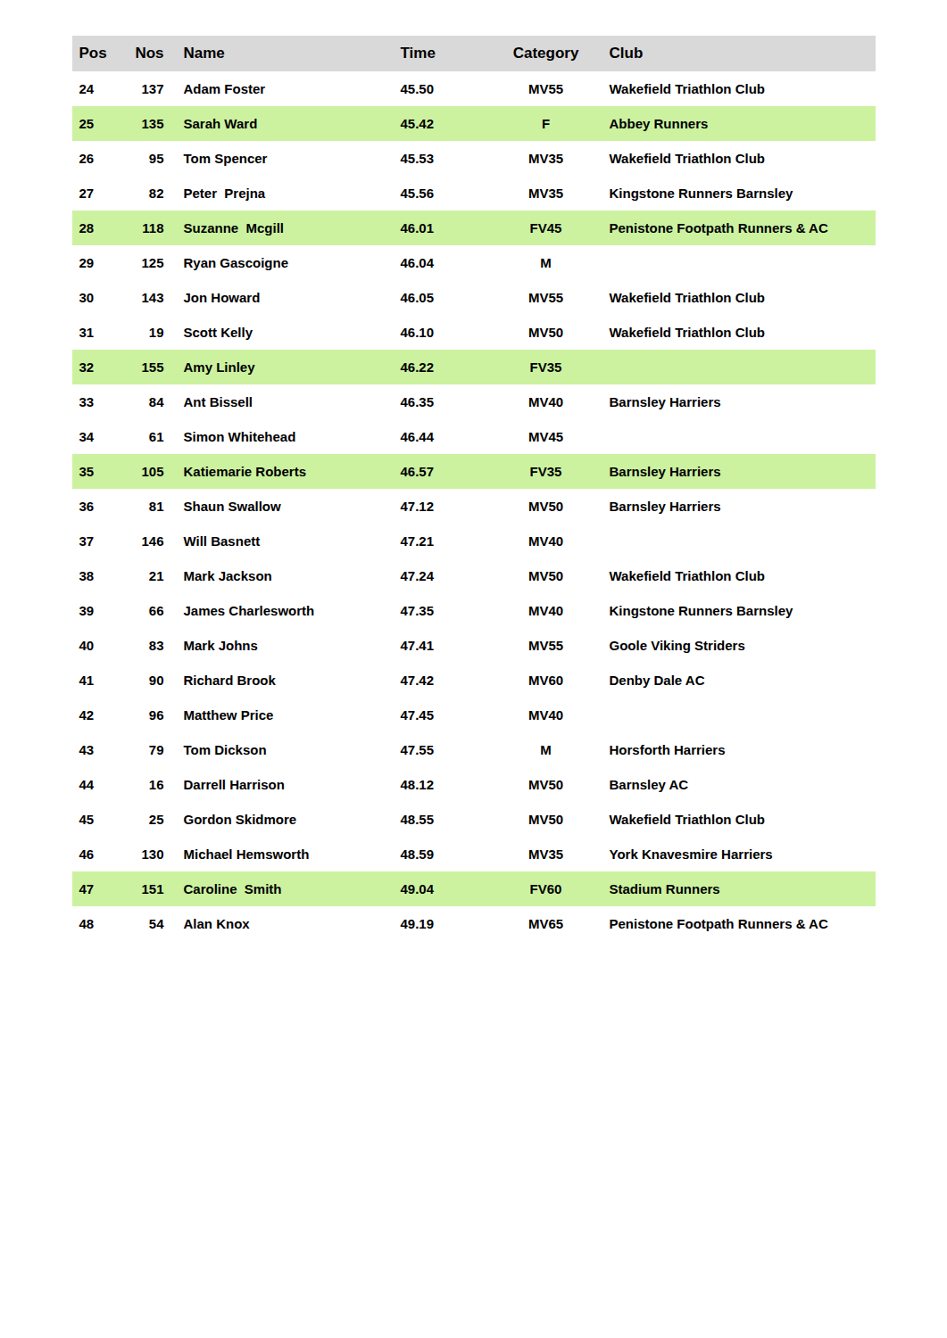| Pos | Nos | Name | Time | Category | Club |
| --- | --- | --- | --- | --- | --- |
| 24 | 137 | Adam Foster | 45.50 | MV55 | Wakefield Triathlon Club |
| 25 | 135 | Sarah Ward | 45.42 | F | Abbey Runners |
| 26 | 95 | Tom Spencer | 45.53 | MV35 | Wakefield Triathlon Club |
| 27 | 82 | Peter Prejna | 45.56 | MV35 | Kingstone Runners Barnsley |
| 28 | 118 | Suzanne Mcgill | 46.01 | FV45 | Penistone Footpath Runners & AC |
| 29 | 125 | Ryan Gascoigne | 46.04 | M | |
| 30 | 143 | Jon Howard | 46.05 | MV55 | Wakefield Triathlon Club |
| 31 | 19 | Scott Kelly | 46.10 | MV50 | Wakefield Triathlon Club |
| 32 | 155 | Amy Linley | 46.22 | FV35 | |
| 33 | 84 | Ant Bissell | 46.35 | MV40 | Barnsley Harriers |
| 34 | 61 | Simon Whitehead | 46.44 | MV45 | |
| 35 | 105 | Katiemarie Roberts | 46.57 | FV35 | Barnsley Harriers |
| 36 | 81 | Shaun Swallow | 47.12 | MV50 | Barnsley Harriers |
| 37 | 146 | Will Basnett | 47.21 | MV40 | |
| 38 | 21 | Mark Jackson | 47.24 | MV50 | Wakefield Triathlon Club |
| 39 | 66 | James Charlesworth | 47.35 | MV40 | Kingstone Runners Barnsley |
| 40 | 83 | Mark Johns | 47.41 | MV55 | Goole Viking Striders |
| 41 | 90 | Richard Brook | 47.42 | MV60 | Denby Dale AC |
| 42 | 96 | Matthew Price | 47.45 | MV40 | |
| 43 | 79 | Tom Dickson | 47.55 | M | Horsforth Harriers |
| 44 | 16 | Darrell Harrison | 48.12 | MV50 | Barnsley AC |
| 45 | 25 | Gordon Skidmore | 48.55 | MV50 | Wakefield Triathlon Club |
| 46 | 130 | Michael Hemsworth | 48.59 | MV35 | York Knavesmire Harriers |
| 47 | 151 | Caroline Smith | 49.04 | FV60 | Stadium Runners |
| 48 | 54 | Alan Knox | 49.19 | MV65 | Penistone Footpath Runners & AC |